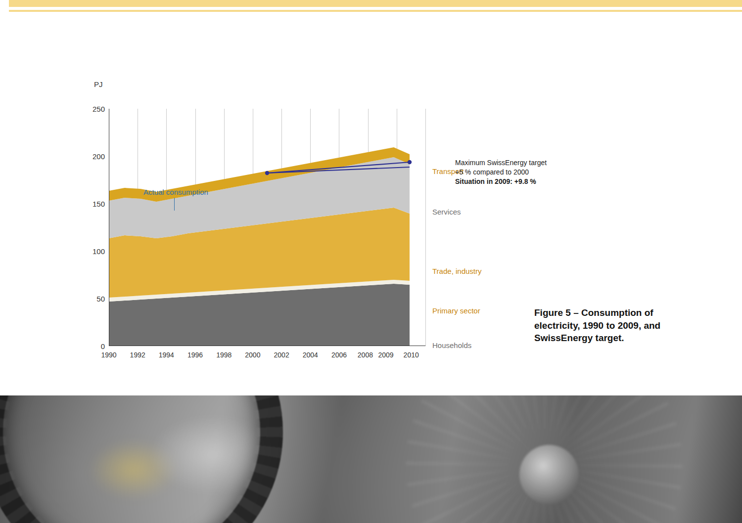PJ
250
200
150
100
50
0
Transport
Services
Trade, industry
Primary sector
Households
Actual consumption
Maximum SwissEnergy target
+5 % compared to 2000
Situation in 2009: +9.8 %
1990
1992
1994
1996
1998
2000
2002
2004
2006
2008
2009
2010
Figure 5 – Consumption of
electricity, 1990 to 2009, and
SwissEnergy target.